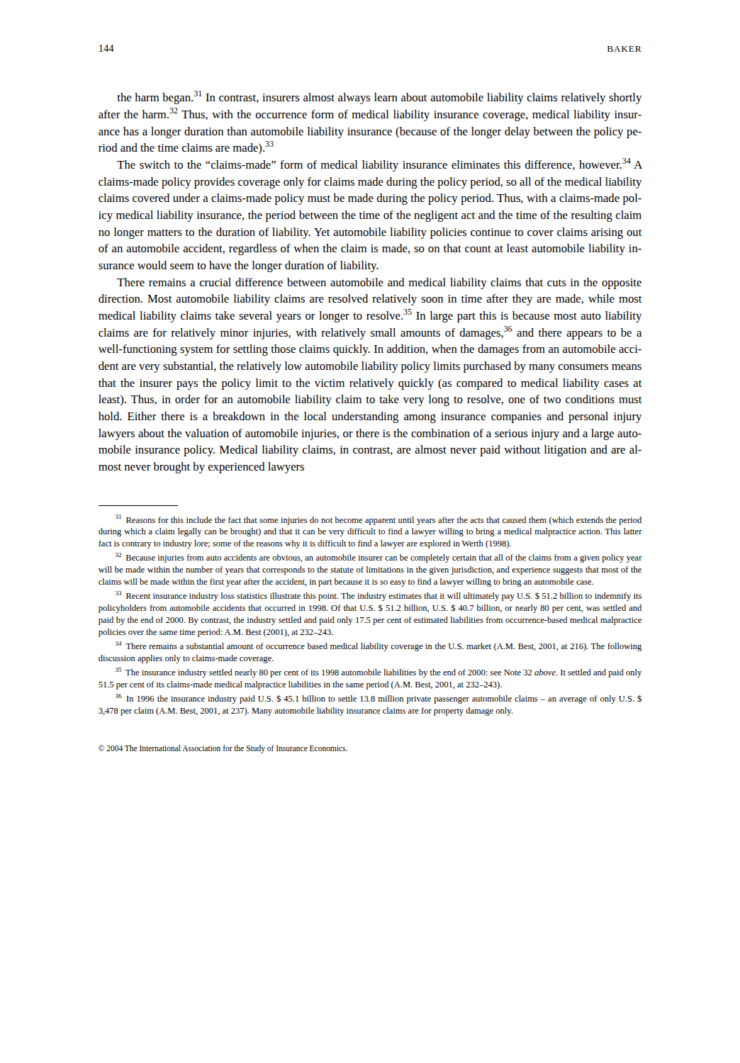144 Baker
the harm began.31 In contrast, insurers almost always learn about automobile liability claims relatively shortly after the harm.32 Thus, with the occurrence form of medical liability insurance coverage, medical liability insurance has a longer duration than automobile liability insurance (because of the longer delay between the policy period and the time claims are made).33
The switch to the “claims-made” form of medical liability insurance eliminates this difference, however.34 A claims-made policy provides coverage only for claims made during the policy period, so all of the medical liability claims covered under a claims-made policy must be made during the policy period. Thus, with a claims-made policy medical liability insurance, the period between the time of the negligent act and the time of the resulting claim no longer matters to the duration of liability. Yet automobile liability policies continue to cover claims arising out of an automobile accident, regardless of when the claim is made, so on that count at least automobile liability insurance would seem to have the longer duration of liability.
There remains a crucial difference between automobile and medical liability claims that cuts in the opposite direction. Most automobile liability claims are resolved relatively soon in time after they are made, while most medical liability claims take several years or longer to resolve.35 In large part this is because most auto liability claims are for relatively minor injuries, with relatively small amounts of damages,36 and there appears to be a well-functioning system for settling those claims quickly. In addition, when the damages from an automobile accident are very substantial, the relatively low automobile liability policy limits purchased by many consumers means that the insurer pays the policy limit to the victim relatively quickly (as compared to medical liability cases at least). Thus, in order for an automobile liability claim to take very long to resolve, one of two conditions must hold. Either there is a breakdown in the local understanding among insurance companies and personal injury lawyers about the valuation of automobile injuries, or there is the combination of a serious injury and a large automobile insurance policy. Medical liability claims, in contrast, are almost never paid without litigation and are almost never brought by experienced lawyers
31 Reasons for this include the fact that some injuries do not become apparent until years after the acts that caused them (which extends the period during which a claim legally can be brought) and that it can be very difficult to find a lawyer willing to bring a medical malpractice action. This latter fact is contrary to industry lore; some of the reasons why it is difficult to find a lawyer are explored in Werth (1998).
32 Because injuries from auto accidents are obvious, an automobile insurer can be completely certain that all of the claims from a given policy year will be made within the number of years that corresponds to the statute of limitations in the given jurisdiction, and experience suggests that most of the claims will be made within the first year after the accident, in part because it is so easy to find a lawyer willing to bring an automobile case.
33 Recent insurance industry loss statistics illustrate this point. The industry estimates that it will ultimately pay U.S. $ 51.2 billion to indemnify its policyholders from automobile accidents that occurred in 1998. Of that U.S. $ 51.2 billion, U.S. $ 40.7 billion, or nearly 80 per cent, was settled and paid by the end of 2000. By contrast, the industry settled and paid only 17.5 per cent of estimated liabilities from occurrence-based medical malpractice policies over the same time period: A.M. Best (2001), at 232–243.
34 There remains a substantial amount of occurrence based medical liability coverage in the U.S. market (A.M. Best, 2001, at 216). The following discussion applies only to claims-made coverage.
35 The insurance industry settled nearly 80 per cent of its 1998 automobile liabilities by the end of 2000: see Note 32 above. It settled and paid only 51.5 per cent of its claims-made medical malpractice liabilities in the same period (A.M. Best, 2001, at 232–243).
36 In 1996 the insurance industry paid U.S. $ 45.1 billion to settle 13.8 million private passenger automobile claims – an average of only U.S. $ 3,478 per claim (A.M. Best, 2001, at 237). Many automobile liability insurance claims are for property damage only.
© 2004 The International Association for the Study of Insurance Economics.